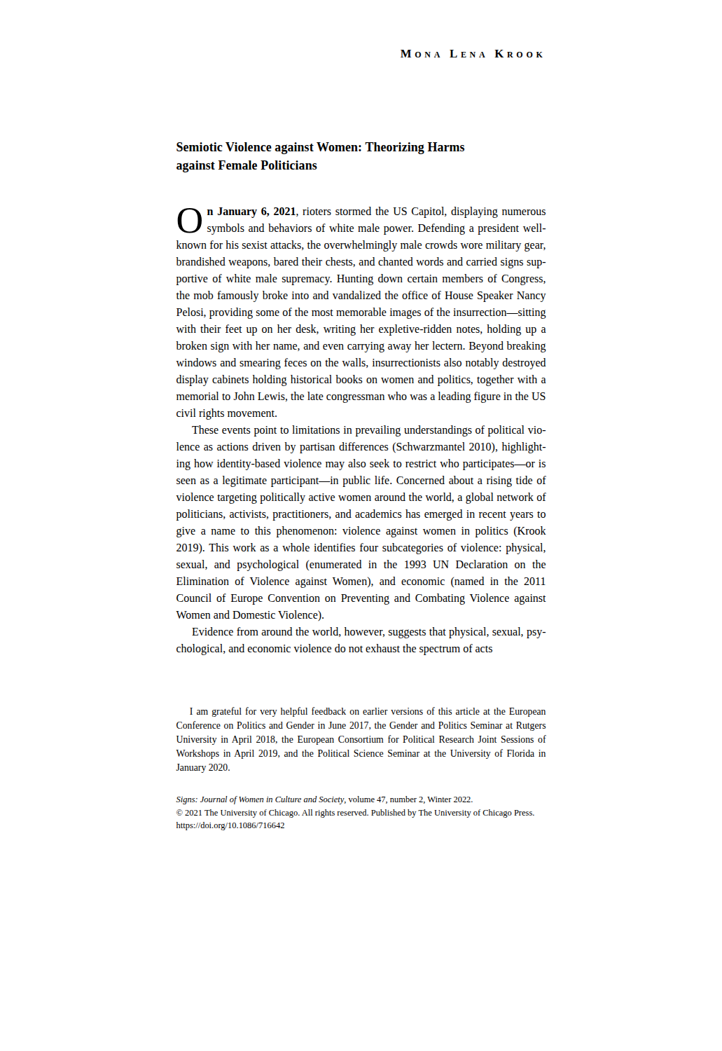Mona Lena Krook
Semiotic Violence against Women: Theorizing Harms
against Female Politicians
On January 6, 2021, rioters stormed the US Capitol, displaying numerous symbols and behaviors of white male power. Defending a president well-known for his sexist attacks, the overwhelmingly male crowds wore military gear, brandished weapons, bared their chests, and chanted words and carried signs supportive of white male supremacy. Hunting down certain members of Congress, the mob famously broke into and vandalized the office of House Speaker Nancy Pelosi, providing some of the most memorable images of the insurrection—sitting with their feet up on her desk, writing her expletive-ridden notes, holding up a broken sign with her name, and even carrying away her lectern. Beyond breaking windows and smearing feces on the walls, insurrectionists also notably destroyed display cabinets holding historical books on women and politics, together with a memorial to John Lewis, the late congressman who was a leading figure in the US civil rights movement.
These events point to limitations in prevailing understandings of political violence as actions driven by partisan differences (Schwarzmantel 2010), highlighting how identity-based violence may also seek to restrict who participates—or is seen as a legitimate participant—in public life. Concerned about a rising tide of violence targeting politically active women around the world, a global network of politicians, activists, practitioners, and academics has emerged in recent years to give a name to this phenomenon: violence against women in politics (Krook 2019). This work as a whole identifies four subcategories of violence: physical, sexual, and psychological (enumerated in the 1993 UN Declaration on the Elimination of Violence against Women), and economic (named in the 2011 Council of Europe Convention on Preventing and Combating Violence against Women and Domestic Violence).
Evidence from around the world, however, suggests that physical, sexual, psychological, and economic violence do not exhaust the spectrum of acts
I am grateful for very helpful feedback on earlier versions of this article at the European Conference on Politics and Gender in June 2017, the Gender and Politics Seminar at Rutgers University in April 2018, the European Consortium for Political Research Joint Sessions of Workshops in April 2019, and the Political Science Seminar at the University of Florida in January 2020.
Signs: Journal of Women in Culture and Society, volume 47, number 2, Winter 2022.
© 2021 The University of Chicago. All rights reserved. Published by The University of Chicago Press.
https://doi.org/10.1086/716642